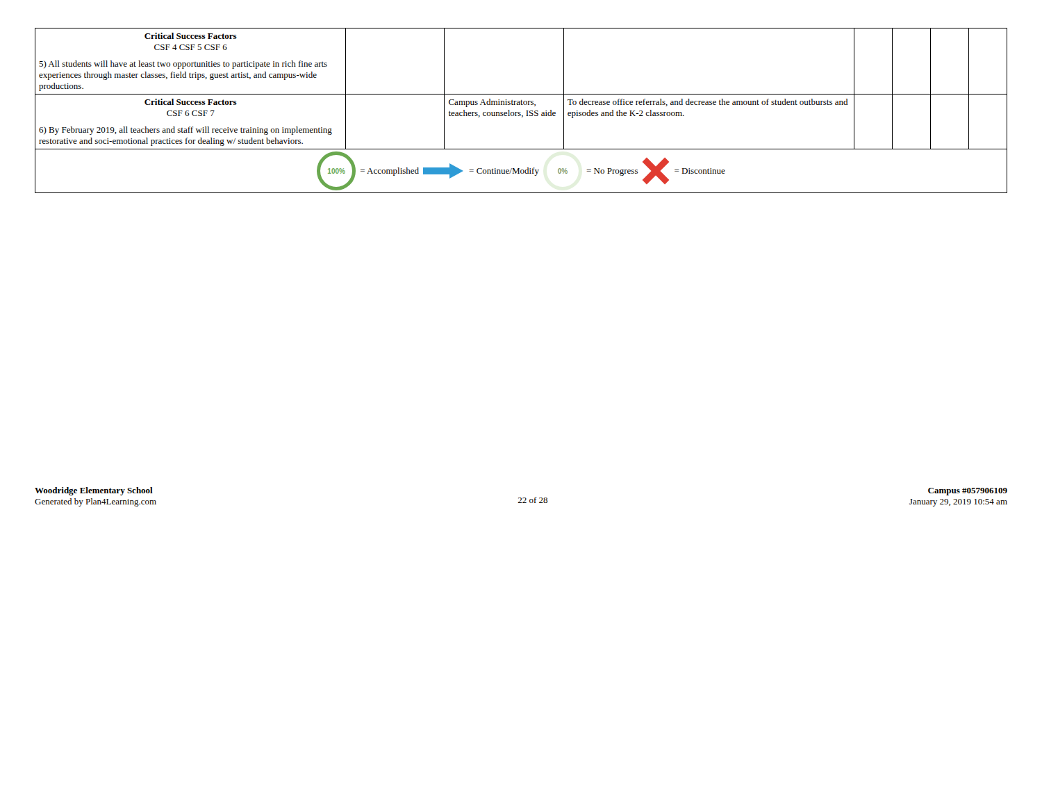| Critical Success Factors CSF 4 CSF 5 CSF 6 5) All students will have at least two opportunities to participate in rich fine arts experiences through master classes, field trips, guest artist, and campus-wide productions. | | | | | | | |
| Critical Success Factors CSF 6 CSF 7 6) By February 2019, all teachers and staff will receive training on implementing restorative and soci-emotional practices for dealing w/ student behaviors. | | Campus Administrators, teachers, counselors, ISS aide | To decrease office referrals, and decrease the amount of student outbursts and episodes and the K-2 classroom. | | | | |
| = Accomplished = Continue/Modify = No Progress = Discontinue |
Woodridge Elementary School
Generated by Plan4Learning.com
22 of 28
Campus #057906109
January 29, 2019 10:54 am